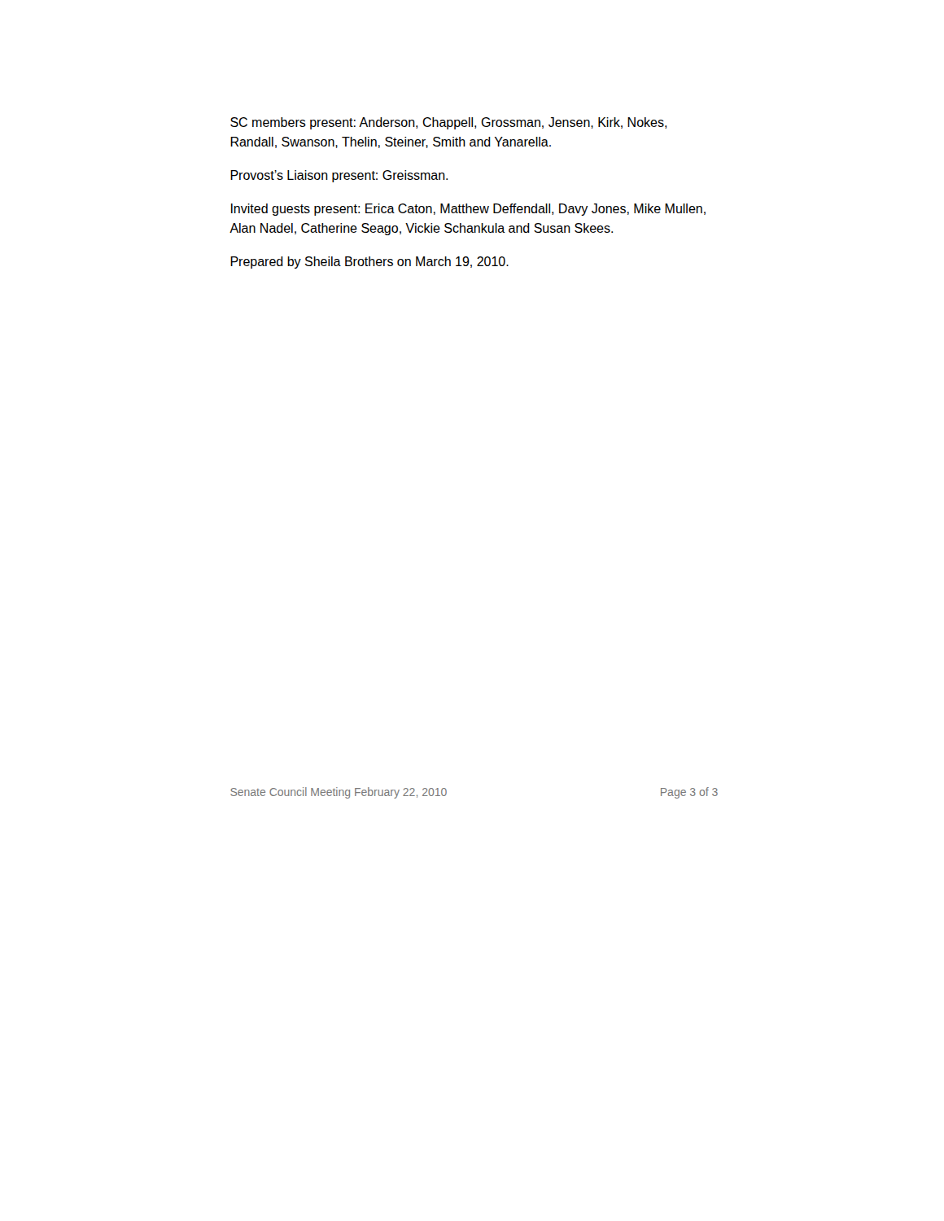SC members present: Anderson, Chappell, Grossman, Jensen, Kirk, Nokes, Randall, Swanson, Thelin, Steiner, Smith and Yanarella.
Provost’s Liaison present: Greissman.
Invited guests present: Erica Caton, Matthew Deffendall, Davy Jones, Mike Mullen, Alan Nadel, Catherine Seago, Vickie Schankula and Susan Skees.
Prepared by Sheila Brothers on March 19, 2010.
Senate Council Meeting February 22, 2010
Page 3 of 3